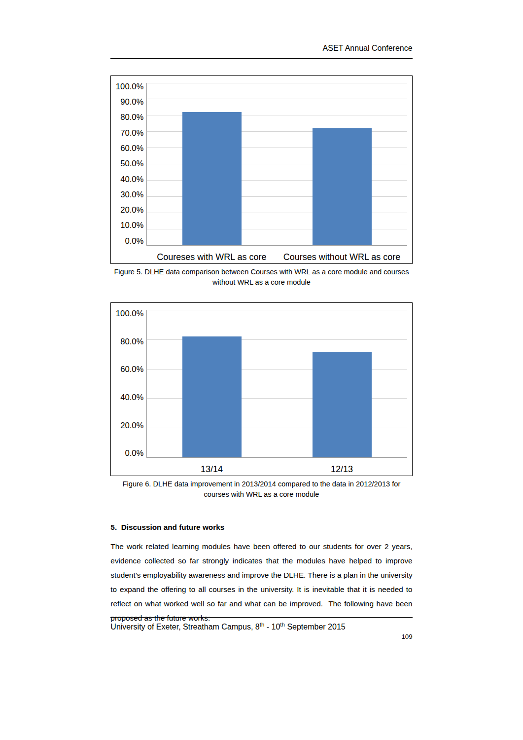ASET Annual Conference
100.0% 90.0% 80.0% 70.0% 60.0% 50.0% 40.0% 30.0% 20.0% 10.0% 0.0%
Coureses with WRL as core Courses without WRL as core
Figure 5. DLHE data comparison between Courses with WRL as a core module and courses without WRL as a core module
100.0% 80.0% 60.0% 40.0% 20.0% 0.0%
13/14 12/13
Figure 6. DLHE data improvement in 2013/2014 compared to the data in 2012/2013 for courses with WRL as a core module
5. Discussion and future works
The work related learning modules have been offered to our students for over 2 years, evidence collected so far strongly indicates that the modules have helped to improve student’s employability awareness and improve the DLHE. There is a plan in the university to expand the offering to all courses in the university. It is inevitable that it is needed to reflect on what worked well so far and what can be improved. The following have been proposed as the future works:
University of Exeter, Streatham Campus, 8th - 10th September 2015
109